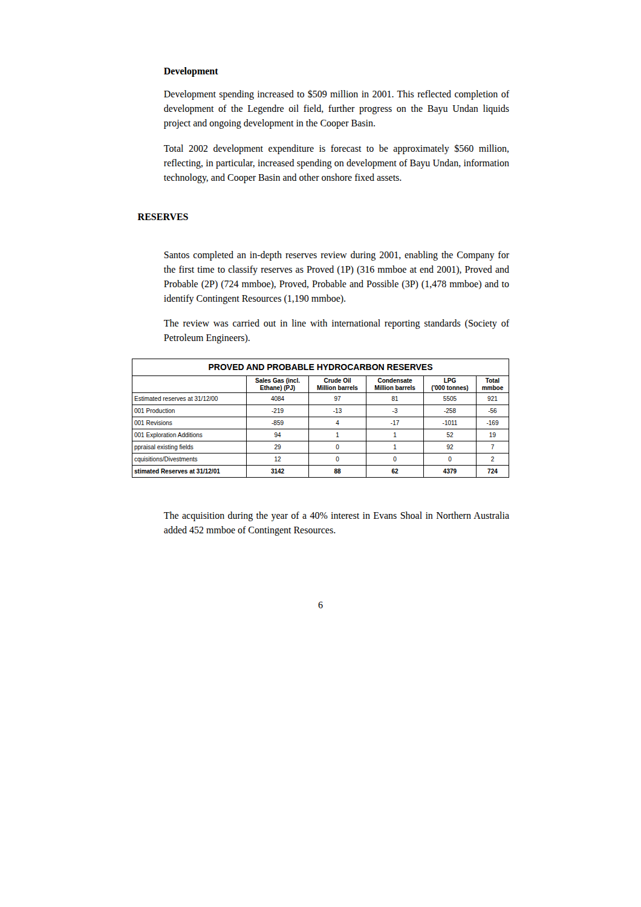Development
Development spending increased to $509 million in 2001. This reflected completion of development of the Legendre oil field, further progress on the Bayu Undan liquids project and ongoing development in the Cooper Basin.
Total 2002 development expenditure is forecast to be approximately $560 million, reflecting, in particular, increased spending on development of Bayu Undan, information technology, and Cooper Basin and other onshore fixed assets.
RESERVES
Santos completed an in-depth reserves review during 2001, enabling the Company for the first time to classify reserves as Proved (1P) (316 mmboe at end 2001), Proved and Probable (2P) (724 mmboe), Proved, Probable and Possible (3P) (1,478 mmboe) and to identify Contingent Resources (1,190 mmboe).
The review was carried out in line with international reporting standards (Society of Petroleum Engineers).
| PROVED AND PROBABLE HYDROCARBON RESERVES |
| | Sales Gas (incl. Ethane) (PJ) | Crude Oil Million barrels | Condensate Million barrels | LPG ('000 tonnes) | Total mmboe |
| Estimated reserves at 31/12/00 | 4084 | 97 | 81 | 5505 | 921 |
| 001 Production | -219 | -13 | -3 | -258 | -56 |
| 001 Revisions | -859 | 4 | -17 | -1011 | -169 |
| 001 Exploration Additions | 94 | 1 | 1 | 52 | 19 |
| ppraisal existing fields | 29 | 0 | 1 | 92 | 7 |
| cquisitions/Divestments | 12 | 0 | 0 | 0 | 2 |
| stimated Reserves at 31/12/01 | 3142 | 88 | 62 | 4379 | 724 |
The acquisition during the year of a 40% interest in Evans Shoal in Northern Australia added 452 mmboe of Contingent Resources.
6